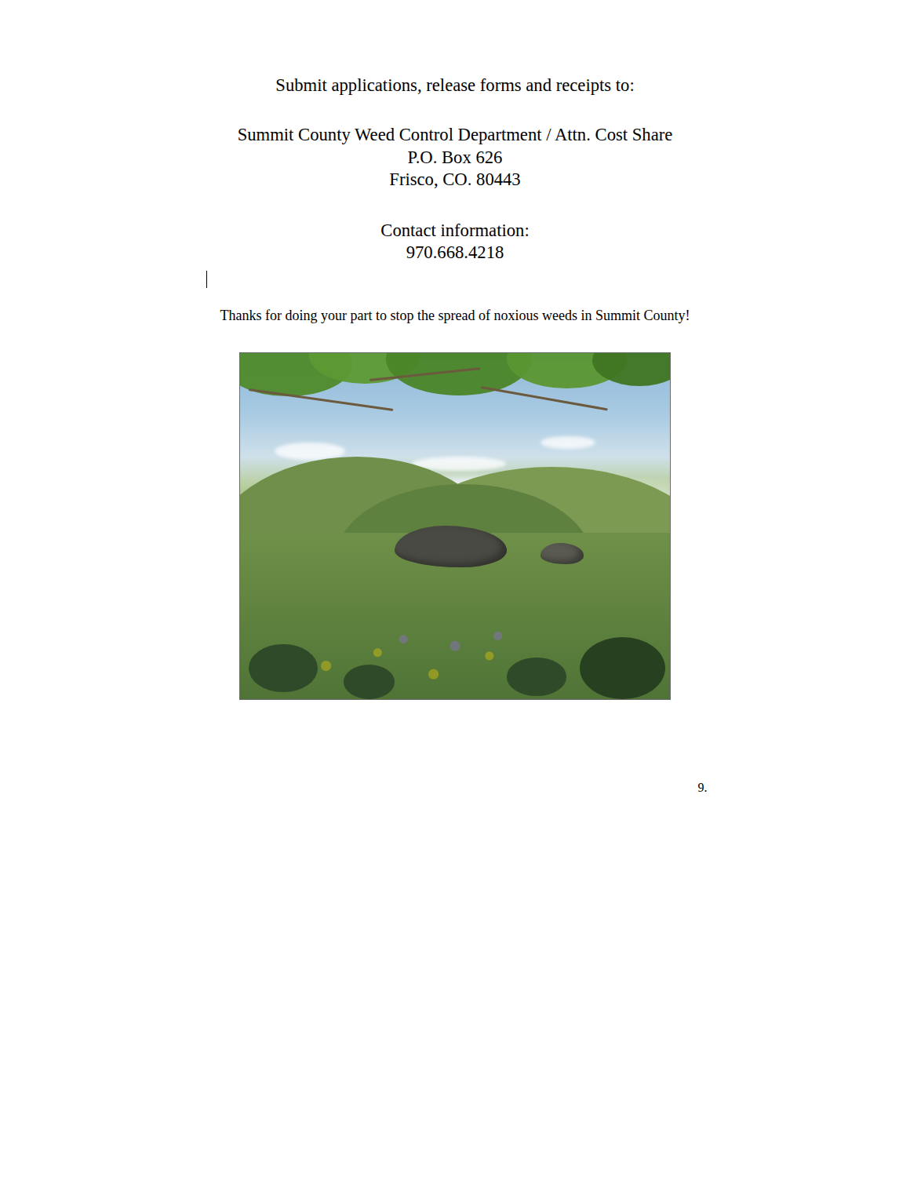Submit applications, release forms and receipts to:
Summit County Weed Control Department / Attn. Cost Share P.O. Box 626 Frisco, CO. 80443
Contact information:
970.668.4218
Thanks for doing your part to stop the spread of noxious weeds in Summit County!
9.